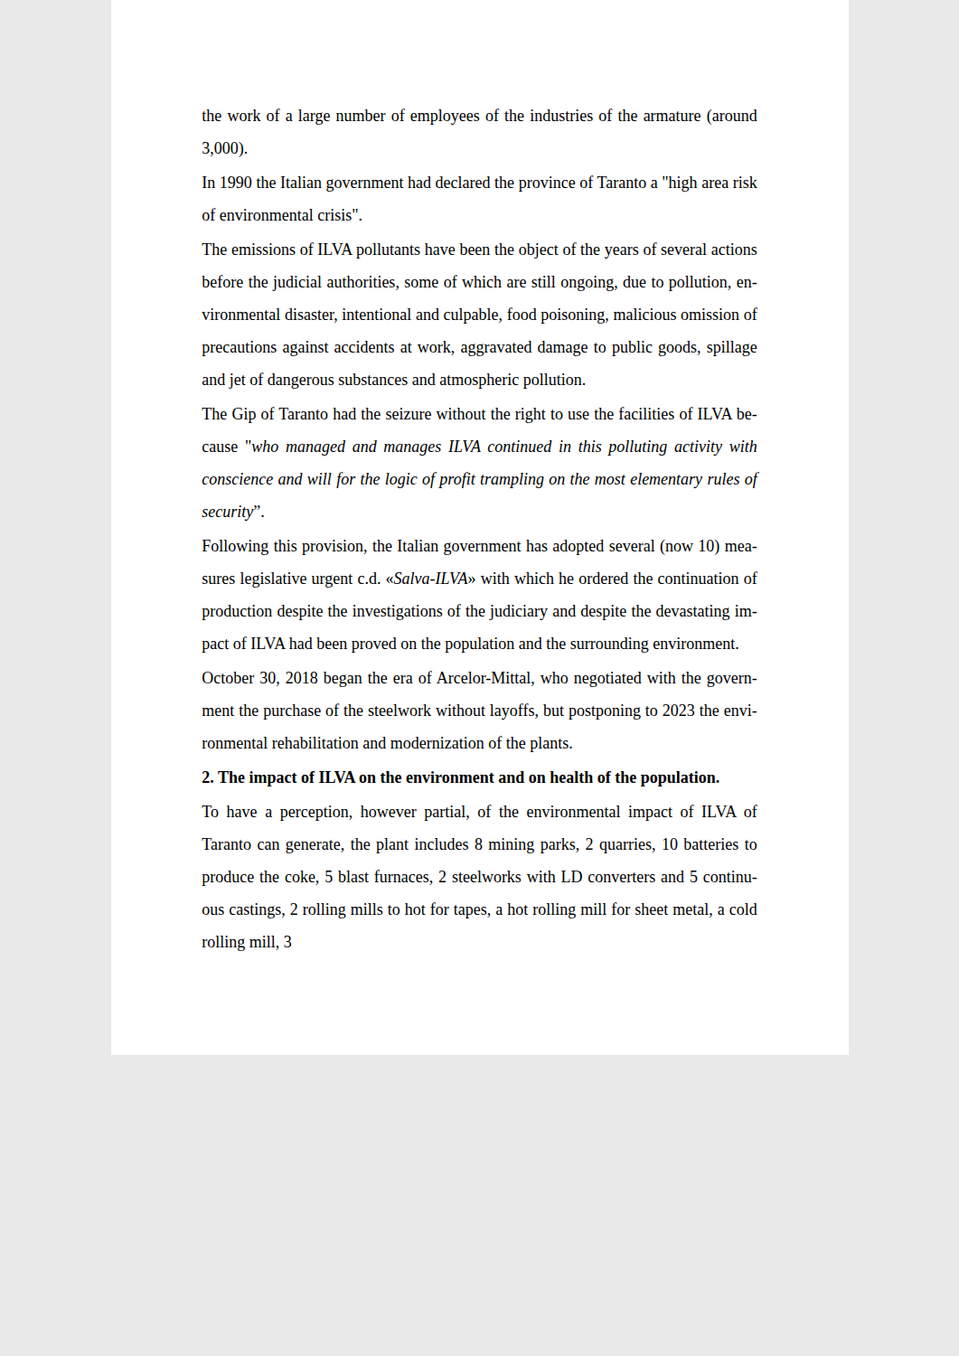the work of a large number of employees of the industries of the armature (around 3,000).
In 1990 the Italian government had declared the province of Taranto a "high area risk of environmental crisis".
The emissions of ILVA pollutants have been the object of the years of several actions before the judicial authorities, some of which are still ongoing, due to pollution, environmental disaster, intentional and culpable, food poisoning, malicious omission of precautions against accidents at work, aggravated damage to public goods, spillage and jet of dangerous substances and atmospheric pollution.
The Gip of Taranto had the seizure without the right to use the facilities of ILVA because "who managed and manages ILVA continued in this polluting activity with conscience and will for the logic of profit trampling on the most elementary rules of security”.
Following this provision, the Italian government has adopted several (now 10) measures legislative urgent c.d. «Salva-ILVA» with which he ordered the continuation of production despite the investigations of the judiciary and despite the devastating impact of ILVA had been proved on the population and the surrounding environment.
October 30, 2018 began the era of Arcelor-Mittal, who negotiated with the government the purchase of the steelwork without layoffs, but postponing to 2023 the environmental rehabilitation and modernization of the plants.
2. The impact of ILVA on the environment and on health of the population.
To have a perception, however partial, of the environmental impact of ILVA of Taranto can generate, the plant includes 8 mining parks, 2 quarries, 10 batteries to produce the coke, 5 blast furnaces, 2 steelworks with LD converters and 5 continuous castings, 2 rolling mills to hot for tapes, a hot rolling mill for sheet metal, a cold rolling mill, 3